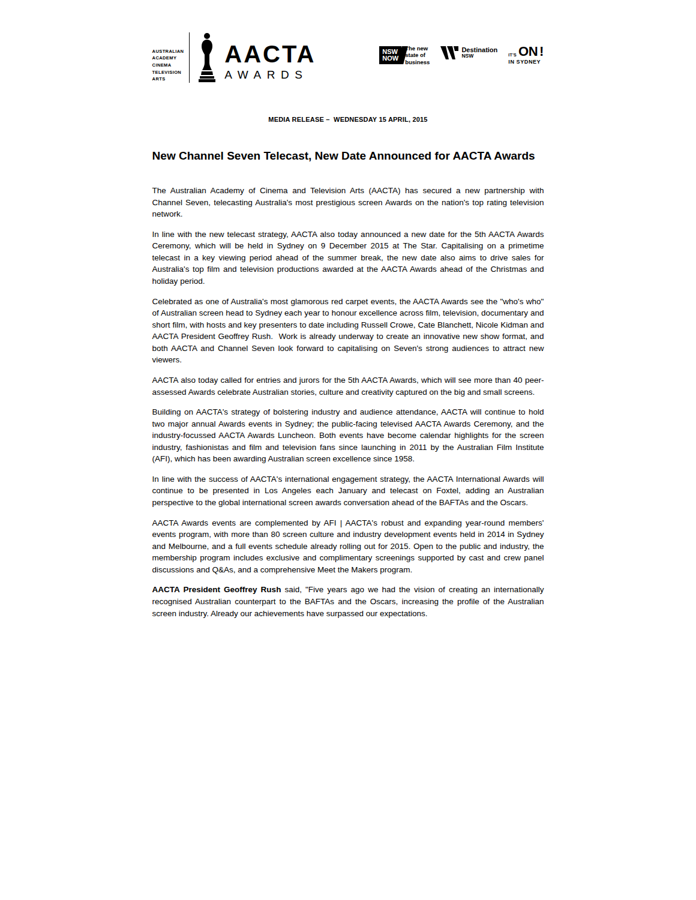Australian
Academy
Cinema
Television
Arts
AACTA
AWARDS
NSW
NOW
The new
state of
business
Destination NSW
IT'S ON !
IN SYDNEY
MEDIA RELEASE – WEDNESDAY 15 APRIL, 2015
New Channel Seven Telecast, New Date Announced for AACTA Awards
The Australian Academy of Cinema and Television Arts (AACTA) has secured a new partnership with Channel Seven, telecasting Australia's most prestigious screen Awards on the nation's top rating television network.
In line with the new telecast strategy, AACTA also today announced a new date for the 5th AACTA Awards Ceremony, which will be held in Sydney on 9 December 2015 at The Star. Capitalising on a primetime telecast in a key viewing period ahead of the summer break, the new date also aims to drive sales for Australia's top film and television productions awarded at the AACTA Awards ahead of the Christmas and holiday period.
Celebrated as one of Australia's most glamorous red carpet events, the AACTA Awards see the "who's who" of Australian screen head to Sydney each year to honour excellence across film, television, documentary and short film, with hosts and key presenters to date including Russell Crowe, Cate Blanchett, Nicole Kidman and AACTA President Geoffrey Rush. Work is already underway to create an innovative new show format, and both AACTA and Channel Seven look forward to capitalising on Seven's strong audiences to attract new viewers.
AACTA also today called for entries and jurors for the 5th AACTA Awards, which will see more than 40 peer-assessed Awards celebrate Australian stories, culture and creativity captured on the big and small screens.
Building on AACTA's strategy of bolstering industry and audience attendance, AACTA will continue to hold two major annual Awards events in Sydney; the public-facing televised AACTA Awards Ceremony, and the industry-focussed AACTA Awards Luncheon. Both events have become calendar highlights for the screen industry, fashionistas and film and television fans since launching in 2011 by the Australian Film Institute (AFI), which has been awarding Australian screen excellence since 1958.
In line with the success of AACTA's international engagement strategy, the AACTA International Awards will continue to be presented in Los Angeles each January and telecast on Foxtel, adding an Australian perspective to the global international screen awards conversation ahead of the BAFTAs and the Oscars.
AACTA Awards events are complemented by AFI | AACTA's robust and expanding year-round members' events program, with more than 80 screen culture and industry development events held in 2014 in Sydney and Melbourne, and a full events schedule already rolling out for 2015. Open to the public and industry, the membership program includes exclusive and complimentary screenings supported by cast and crew panel discussions and Q&As, and a comprehensive Meet the Makers program.
AACTA President Geoffrey Rush said, "Five years ago we had the vision of creating an internationally recognised Australian counterpart to the BAFTAs and the Oscars, increasing the profile of the Australian screen industry. Already our achievements have surpassed our expectations.